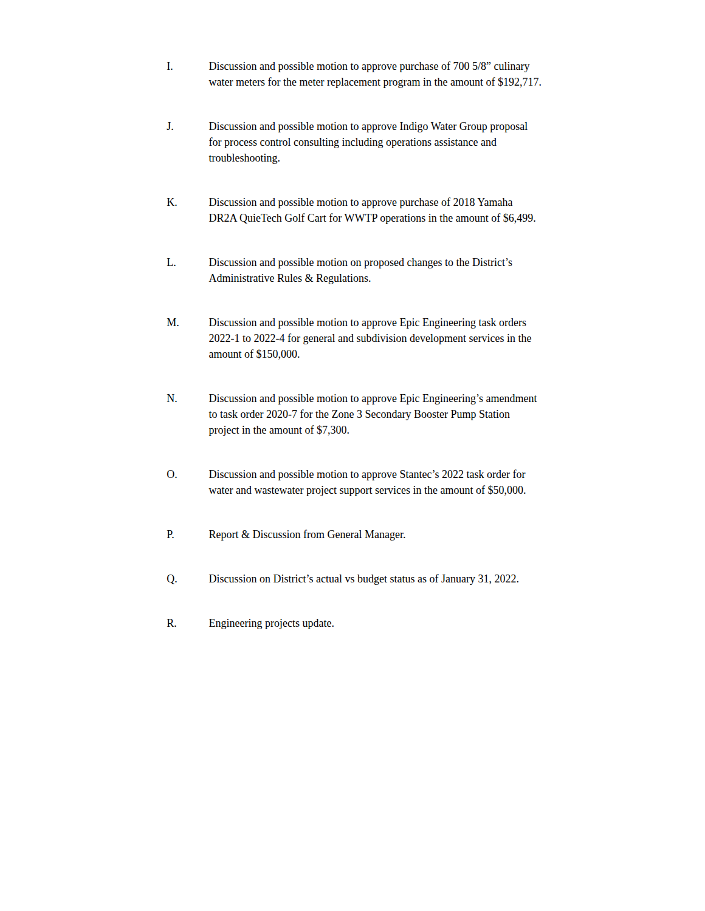I. Discussion and possible motion to approve purchase of 700 5/8” culinary water meters for the meter replacement program in the amount of $192,717.
J. Discussion and possible motion to approve Indigo Water Group proposal for process control consulting including operations assistance and troubleshooting.
K. Discussion and possible motion to approve purchase of 2018 Yamaha DR2A QuieTech Golf Cart for WWTP operations in the amount of $6,499.
L. Discussion and possible motion on proposed changes to the District’s Administrative Rules & Regulations.
M. Discussion and possible motion to approve Epic Engineering task orders 2022-1 to 2022-4 for general and subdivision development services in the amount of $150,000.
N. Discussion and possible motion to approve Epic Engineering’s amendment to task order 2020-7 for the Zone 3 Secondary Booster Pump Station project in the amount of $7,300.
O. Discussion and possible motion to approve Stantec’s 2022 task order for water and wastewater project support services in the amount of $50,000.
P. Report & Discussion from General Manager.
Q. Discussion on District’s actual vs budget status as of January 31, 2022.
R. Engineering projects update.